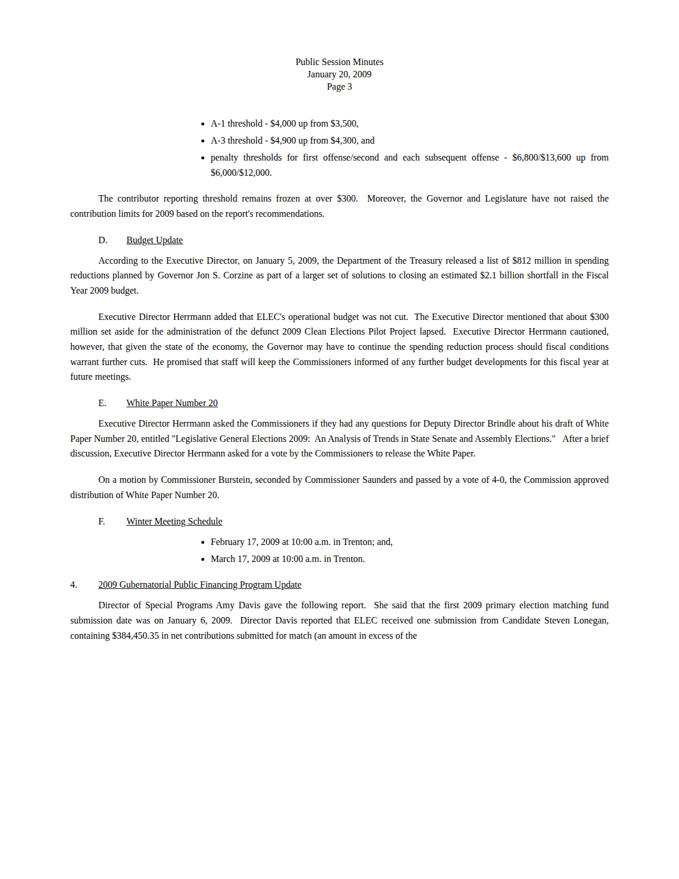Public Session Minutes
January 20, 2009
Page 3
A-1 threshold - $4,000 up from $3,500,
A-3 threshold - $4,900 up from $4,300, and
penalty thresholds for first offense/second and each subsequent offense - $6,800/$13,600 up from $6,000/$12,000.
The contributor reporting threshold remains frozen at over $300. Moreover, the Governor and Legislature have not raised the contribution limits for 2009 based on the report's recommendations.
D. Budget Update
According to the Executive Director, on January 5, 2009, the Department of the Treasury released a list of $812 million in spending reductions planned by Governor Jon S. Corzine as part of a larger set of solutions to closing an estimated $2.1 billion shortfall in the Fiscal Year 2009 budget.
Executive Director Herrmann added that ELEC's operational budget was not cut. The Executive Director mentioned that about $300 million set aside for the administration of the defunct 2009 Clean Elections Pilot Project lapsed. Executive Director Herrmann cautioned, however, that given the state of the economy, the Governor may have to continue the spending reduction process should fiscal conditions warrant further cuts. He promised that staff will keep the Commissioners informed of any further budget developments for this fiscal year at future meetings.
E. White Paper Number 20
Executive Director Herrmann asked the Commissioners if they had any questions for Deputy Director Brindle about his draft of White Paper Number 20, entitled "Legislative General Elections 2009: An Analysis of Trends in State Senate and Assembly Elections." After a brief discussion, Executive Director Herrmann asked for a vote by the Commissioners to release the White Paper.
On a motion by Commissioner Burstein, seconded by Commissioner Saunders and passed by a vote of 4-0, the Commission approved distribution of White Paper Number 20.
F. Winter Meeting Schedule
February 17, 2009 at 10:00 a.m. in Trenton; and,
March 17, 2009 at 10:00 a.m. in Trenton.
4. 2009 Gubernatorial Public Financing Program Update
Director of Special Programs Amy Davis gave the following report. She said that the first 2009 primary election matching fund submission date was on January 6, 2009. Director Davis reported that ELEC received one submission from Candidate Steven Lonegan, containing $384,450.35 in net contributions submitted for match (an amount in excess of the